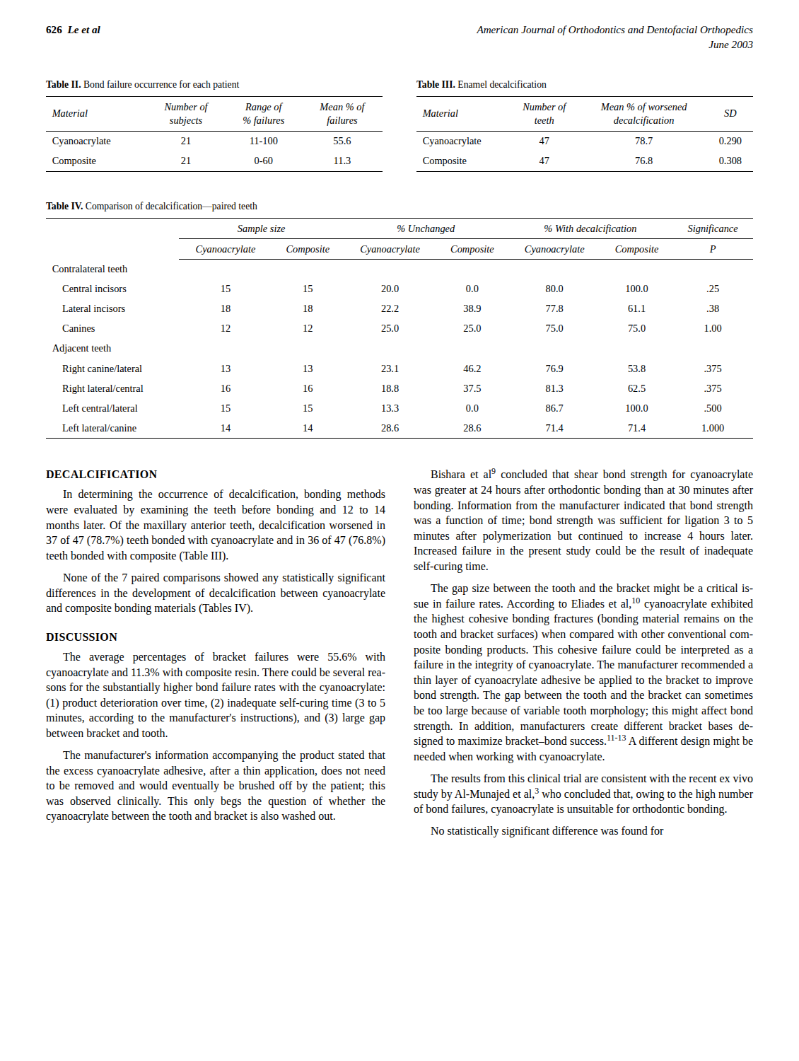626 Le et al
American Journal of Orthodontics and Dentofacial Orthopedics
June 2003
Table II. Bond failure occurrence for each patient
| Material | Number of subjects | Range of % failures | Mean % of failures |
| --- | --- | --- | --- |
| Cyanoacrylate | 21 | 11-100 | 55.6 |
| Composite | 21 | 0-60 | 11.3 |
Table III. Enamel decalcification
| Material | Number of teeth | Mean % of worsened decalcification | SD |
| --- | --- | --- | --- |
| Cyanoacrylate | 47 | 78.7 | 0.290 |
| Composite | 47 | 76.8 | 0.308 |
Table IV. Comparison of decalcification—paired teeth
| | Sample size | % Unchanged | % With decalcification | Significance |
| --- | --- | --- | --- | --- |
| Cyanoacrylate | Composite | Cyanoacrylate | Composite | Cyanoacrylate | Composite | P |
| Contralateral teeth | | | | | | | |
| Central incisors | 15 | 15 | 20.0 | 0.0 | 80.0 | 100.0 | .25 |
| Lateral incisors | 18 | 18 | 22.2 | 38.9 | 77.8 | 61.1 | .38 |
| Canines | 12 | 12 | 25.0 | 25.0 | 75.0 | 75.0 | 1.00 |
| Adjacent teeth | | | | | | | |
| Right canine/lateral | 13 | 13 | 23.1 | 46.2 | 76.9 | 53.8 | .375 |
| Right lateral/central | 16 | 16 | 18.8 | 37.5 | 81.3 | 62.5 | .375 |
| Left central/lateral | 15 | 15 | 13.3 | 0.0 | 86.7 | 100.0 | .500 |
| Left lateral/canine | 14 | 14 | 28.6 | 28.6 | 71.4 | 71.4 | 1.000 |
Decalcification
In determining the occurrence of decalcification, bonding methods were evaluated by examining the teeth before bonding and 12 to 14 months later. Of the maxillary anterior teeth, decalcification worsened in 37 of 47 (78.7%) teeth bonded with cyanoacrylate and in 36 of 47 (76.8%) teeth bonded with composite (Table III).
None of the 7 paired comparisons showed any statistically significant differences in the development of decalcification between cyanoacrylate and composite bonding materials (Tables IV).
Discussion
The average percentages of bracket failures were 55.6% with cyanoacrylate and 11.3% with composite resin. There could be several reasons for the substantially higher bond failure rates with the cyanoacrylate: (1) product deterioration over time, (2) inadequate self-curing time (3 to 5 minutes, according to the manufacturer's instructions), and (3) large gap between bracket and tooth.
The manufacturer's information accompanying the product stated that the excess cyanoacrylate adhesive, after a thin application, does not need to be removed and would eventually be brushed off by the patient; this was observed clinically. This only begs the question of whether the cyanoacrylate between the tooth and bracket is also washed out.
Bishara et al9 concluded that shear bond strength for cyanoacrylate was greater at 24 hours after orthodontic bonding than at 30 minutes after bonding. Information from the manufacturer indicated that bond strength was a function of time; bond strength was sufficient for ligation 3 to 5 minutes after polymerization but continued to increase 4 hours later. Increased failure in the present study could be the result of inadequate self-curing time.
The gap size between the tooth and the bracket might be a critical issue in failure rates. According to Eliades et al,10 cyanoacrylate exhibited the highest cohesive bonding fractures (bonding material remains on the tooth and bracket surfaces) when compared with other conventional composite bonding products. This cohesive failure could be interpreted as a failure in the integrity of cyanoacrylate. The manufacturer recommended a thin layer of cyanoacrylate adhesive be applied to the bracket to improve bond strength. The gap between the tooth and the bracket can sometimes be too large because of variable tooth morphology; this might affect bond strength. In addition, manufacturers create different bracket bases designed to maximize bracket–bond success.11-13 A different design might be needed when working with cyanoacrylate.
The results from this clinical trial are consistent with the recent ex vivo study by Al-Munajed et al,3 who concluded that, owing to the high number of bond failures, cyanoacrylate is unsuitable for orthodontic bonding.
No statistically significant difference was found for